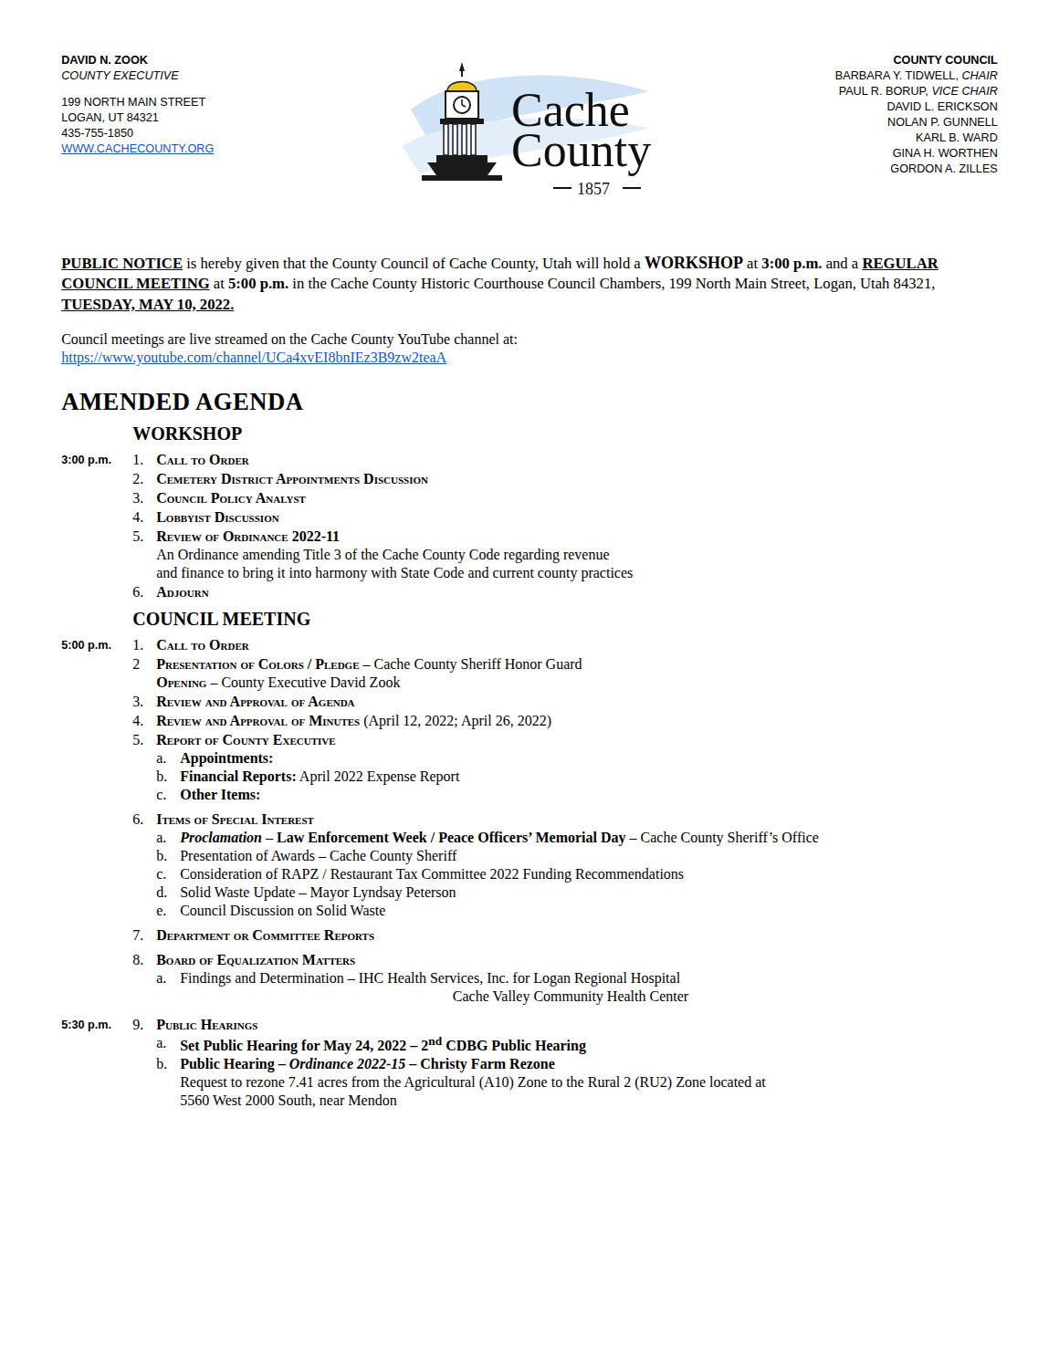DAVID N. ZOOK
COUNTY EXECUTIVE
199 NORTH MAIN STREET
LOGAN, UT 84321
435-755-1850
WWW.CACHECOUNTY.ORG
Cache County 1857
COUNTY COUNCIL
BARBARA Y. TIDWELL, CHAIR
PAUL R. BORUP, VICE CHAIR
DAVID L. ERICKSON
NOLAN P. GUNNELL
KARL B. WARD
GINA H. WORTHEN
GORDON A. ZILLES
PUBLIC NOTICE is hereby given that the County Council of Cache County, Utah will hold a WORKSHOP at 3:00 p.m. and a REGULAR COUNCIL MEETING at 5:00 p.m. in the Cache County Historic Courthouse Council Chambers, 199 North Main Street, Logan, Utah 84321, TUESDAY, MAY 10, 2022.
Council meetings are live streamed on the Cache County YouTube channel at:
https://www.youtube.com/channel/UCa4xvEI8bnIEz3B9zw2teaA
AMENDED AGENDA
WORKSHOP
3:00 p.m.
1. Call to Order
2. Cemetery District Appointments Discussion
3. Council Policy Analyst
4. Lobbyist Discussion
5. Review of Ordinance 2022-11 An Ordinance amending Title 3 of the Cache County Code regarding revenue and finance to bring it into harmony with State Code and current county practices
6. Adjourn
COUNCIL MEETING
5:00 p.m.
1. Call to Order
2 Presentation of Colors / Pledge – Cache County Sheriff Honor Guard Opening – County Executive David Zook
3. Review and Approval of Agenda
4. Review and Approval of Minutes (April 12, 2022; April 26, 2022)
5. Report of County Executive
a. Appointments:
b. Financial Reports: April 2022 Expense Report
c. Other Items:
6. Items of Special Interest
a. Proclamation – Law Enforcement Week / Peace Officers’ Memorial Day – Cache County Sheriff’s Office
b. Presentation of Awards – Cache County Sheriff
c. Consideration of RAPZ / Restaurant Tax Committee 2022 Funding Recommendations
d. Solid Waste Update – Mayor Lyndsay Peterson
e. Council Discussion on Solid Waste
7. Department or Committee Reports
8. Board of Equalization Matters
a. Findings and Determination – IHC Health Services, Inc. for Logan Regional Hospital Cache Valley Community Health Center
5:30 p.m.
9. Public Hearings
a. Set Public Hearing for May 24, 2022 – 2nd CDBG Public Hearing
b. Public Hearing – Ordinance 2022-15 – Christy Farm Rezone Request to rezone 7.41 acres from the Agricultural (A10) Zone to the Rural 2 (RU2) Zone located at 5560 West 2000 South, near Mendon